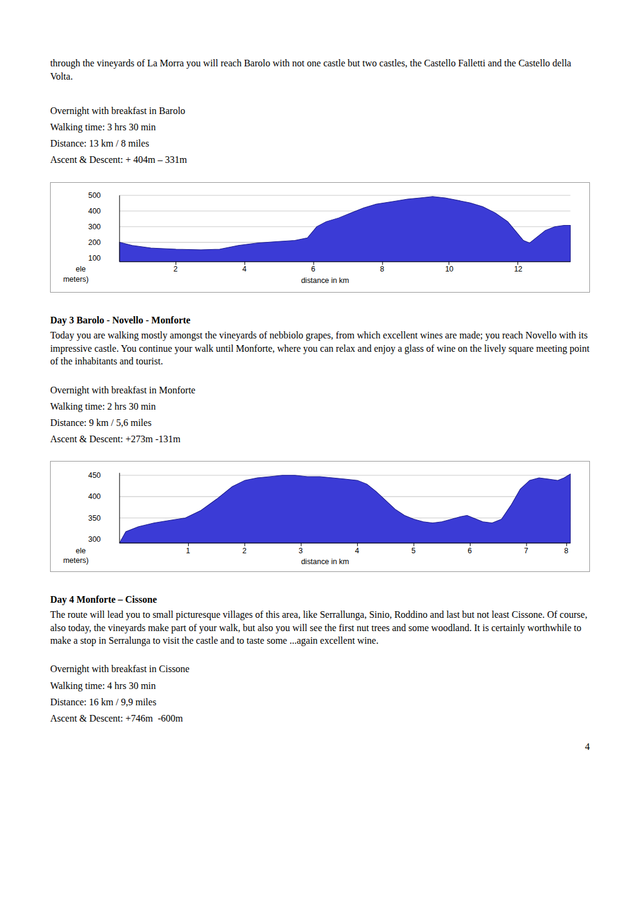through the vineyards of La Morra you will reach Barolo with not one castle but two castles, the Castello Falletti and the Castello della Volta.
Overnight with breakfast in Barolo
Walking time: 3 hrs 30 min
Distance: 13 km / 8 miles
Ascent & Descent: + 404m – 331m
500 400 300 200 100 ele meters) 2 4 6 8 10 12 distance in km
Day 3 Barolo - Novello - Monforte
Today you are walking mostly amongst the vineyards of nebbiolo grapes, from which excellent wines are made; you reach Novello with its impressive castle. You continue your walk until Monforte, where you can relax and enjoy a glass of wine on the lively square meeting point of the inhabitants and tourist.
Overnight with breakfast in Monforte
Walking time: 2 hrs 30 min
Distance: 9 km / 5,6 miles
Ascent & Descent: +273m -131m
450 400 350 300 ele meters) 1 2 3 4 5 6 7 8 distance in km
Day 4 Monforte – Cissone
The route will lead you to small picturesque villages of this area, like Serrallunga, Sinio, Roddino and last but not least Cissone. Of course, also today, the vineyards make part of your walk, but also you will see the first nut trees and some woodland. It is certainly worthwhile to make a stop in Serralunga to visit the castle and to taste some ...again excellent wine.
Overnight with breakfast in Cissone
Walking time: 4 hrs 30 min
Distance: 16 km / 9,9 miles
Ascent & Descent: +746m -600m
4